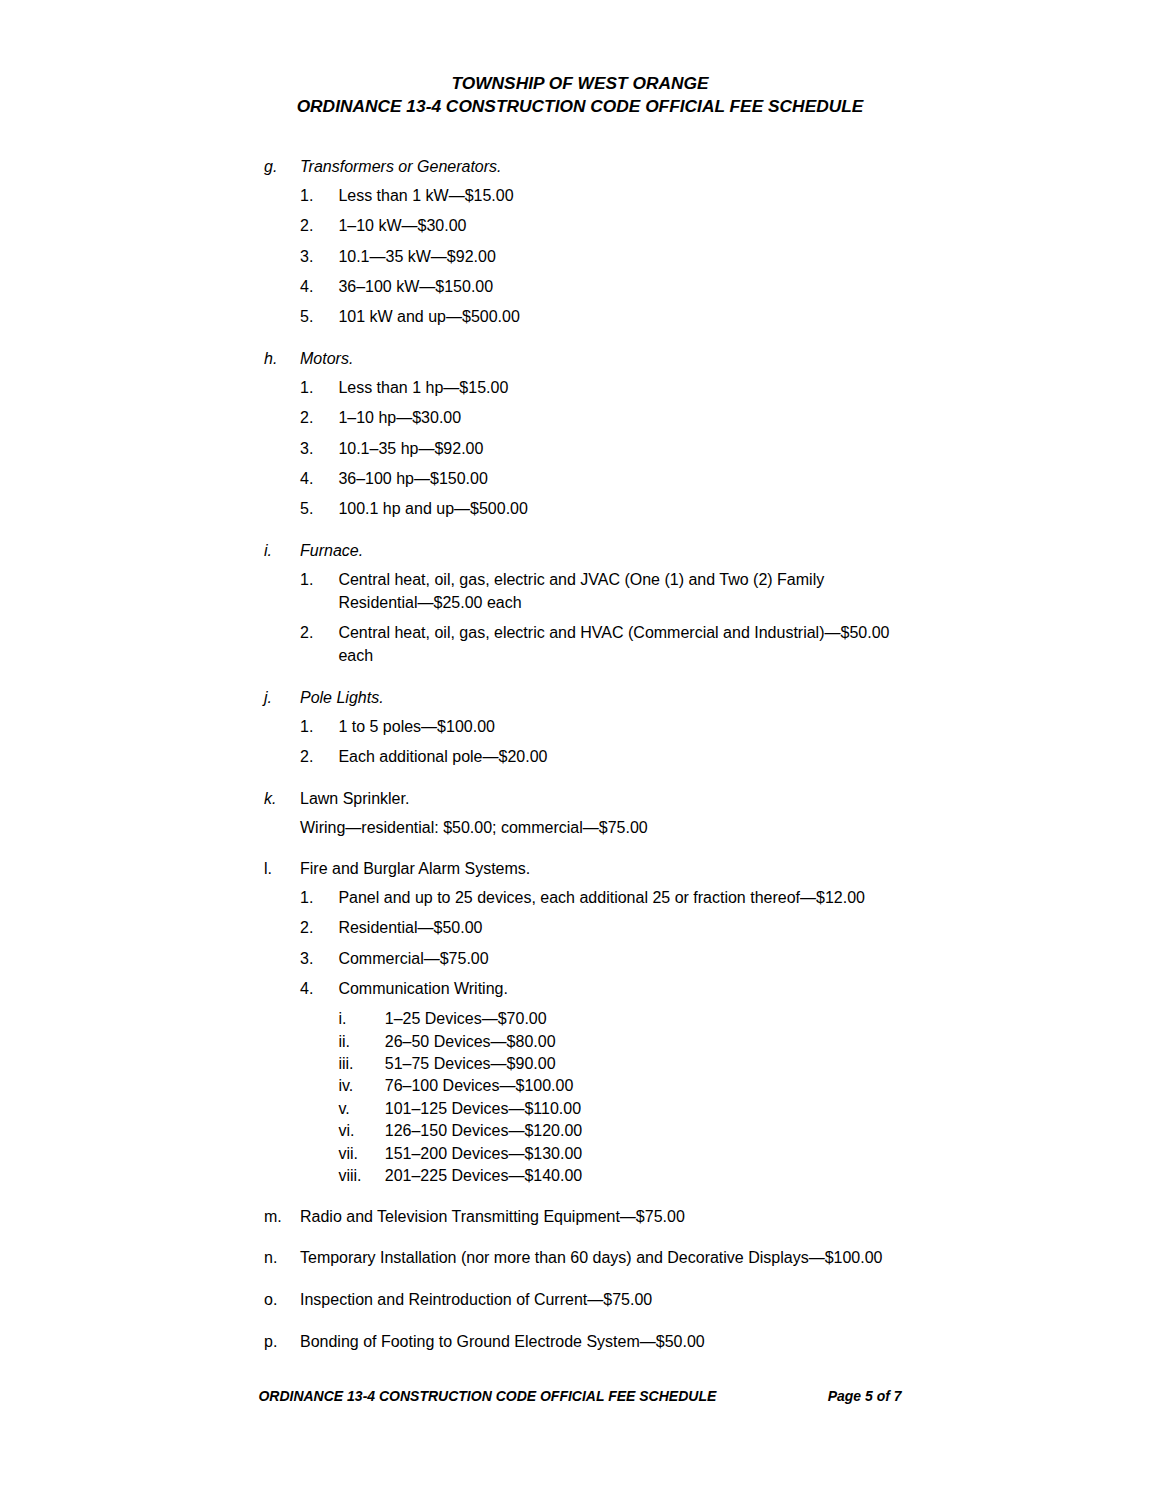TOWNSHIP OF WEST ORANGE
ORDINANCE 13-4 CONSTRUCTION CODE OFFICIAL FEE SCHEDULE
g. Transformers or Generators.
1. Less than 1 kW—$15.00
2. 1–10 kW—$30.00
3. 10.1—35 kW—$92.00
4. 36–100 kW—$150.00
5. 101 kW and up—$500.00
h. Motors.
1. Less than 1 hp—$15.00
2. 1–10 hp—$30.00
3. 10.1–35 hp—$92.00
4. 36–100 hp—$150.00
5. 100.1 hp and up—$500.00
i. Furnace.
1. Central heat, oil, gas, electric and JVAC (One (1) and Two (2) Family Residential—$25.00 each
2. Central heat, oil, gas, electric and HVAC (Commercial and Industrial)—$50.00 each
j. Pole Lights.
1. 1 to 5 poles—$100.00
2. Each additional pole—$20.00
k. Lawn Sprinkler.
Wiring—residential: $50.00; commercial—$75.00
l. Fire and Burglar Alarm Systems.
1. Panel and up to 25 devices, each additional 25 or fraction thereof—$12.00
2. Residential—$50.00
3. Commercial—$75.00
4. Communication Writing.
i. 1–25 Devices—$70.00
ii. 26–50 Devices—$80.00
iii. 51–75 Devices—$90.00
iv. 76–100 Devices—$100.00
v. 101–125 Devices—$110.00
vi. 126–150 Devices—$120.00
vii. 151–200 Devices—$130.00
viii. 201–225 Devices—$140.00
m. Radio and Television Transmitting Equipment—$75.00
n. Temporary Installation (nor more than 60 days) and Decorative Displays—$100.00
o. Inspection and Reintroduction of Current—$75.00
p. Bonding of Footing to Ground Electrode System—$50.00
ORDINANCE 13-4 CONSTRUCTION CODE OFFICIAL FEE SCHEDULE
Page 5 of 7